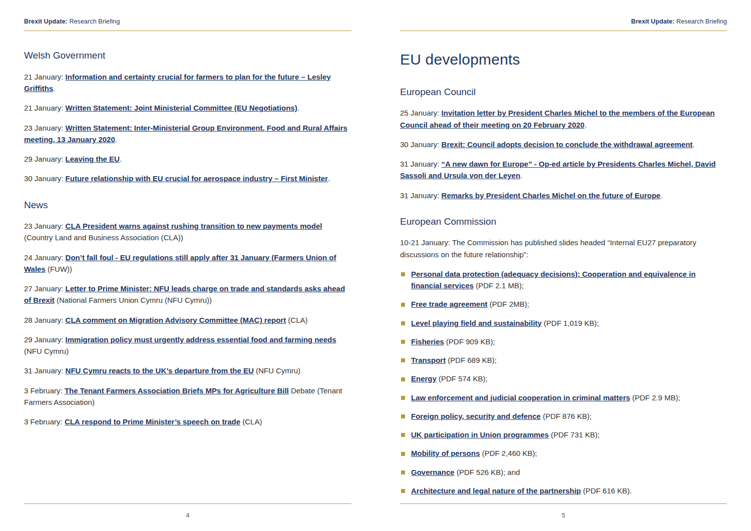Brexit Update: Research Briefing
Welsh Government
21 January: Information and certainty crucial for farmers to plan for the future – Lesley Griffiths.
21 January: Written Statement: Joint Ministerial Committee (EU Negotiations).
23 January: Written Statement: Inter-Ministerial Group Environment, Food and Rural Affairs meeting, 13 January 2020.
29 January: Leaving the EU.
30 January: Future relationship with EU crucial for aerospace industry – First Minister.
News
23 January: CLA President warns against rushing transition to new payments model (Country Land and Business Association (CLA))
24 January: Don’t fall foul - EU regulations still apply after 31 January (Farmers Union of Wales (FUW))
27 January: Letter to Prime Minister: NFU leads charge on trade and standards asks ahead of Brexit (National Farmers Union Cymru (NFU Cymru))
28 January: CLA comment on Migration Advisory Committee (MAC) report (CLA)
29 January: Immigration policy must urgently address essential food and farming needs (NFU Cymru)
31 January: NFU Cymru reacts to the UK’s departure from the EU (NFU Cymru)
3 February: The Tenant Farmers Association Briefs MPs for Agriculture Bill Debate (Tenant Farmers Association)
3 February: CLA respond to Prime Minister’s speech on trade (CLA)
4
Brexit Update: Research Briefing
EU developments
European Council
25 January: Invitation letter by President Charles Michel to the members of the European Council ahead of their meeting on 20 February 2020.
30 January: Brexit: Council adopts decision to conclude the withdrawal agreement.
31 January: “A new dawn for Europe” - Op-ed article by Presidents Charles Michel, David Sassoli and Ursula von der Leyen.
31 January: Remarks by President Charles Michel on the future of Europe.
European Commission
10-21 January: The Commission has published slides headed “Internal EU27 preparatory discussions on the future relationship”:
Personal data protection (adequacy decisions); Cooperation and equivalence in financial services (PDF 2.1 MB);
Free trade agreement (PDF 2MB);
Level playing field and sustainability (PDF 1,019 KB);
Fisheries (PDF 909 KB);
Transport (PDF 689 KB);
Energy (PDF 574 KB);
Law enforcement and judicial cooperation in criminal matters (PDF 2.9 MB);
Foreign policy, security and defence (PDF 876 KB);
UK participation in Union programmes (PDF 731 KB);
Mobility of persons (PDF 2,460 KB);
Governance (PDF 526 KB); and
Architecture and legal nature of the partnership (PDF 616 KB).
5